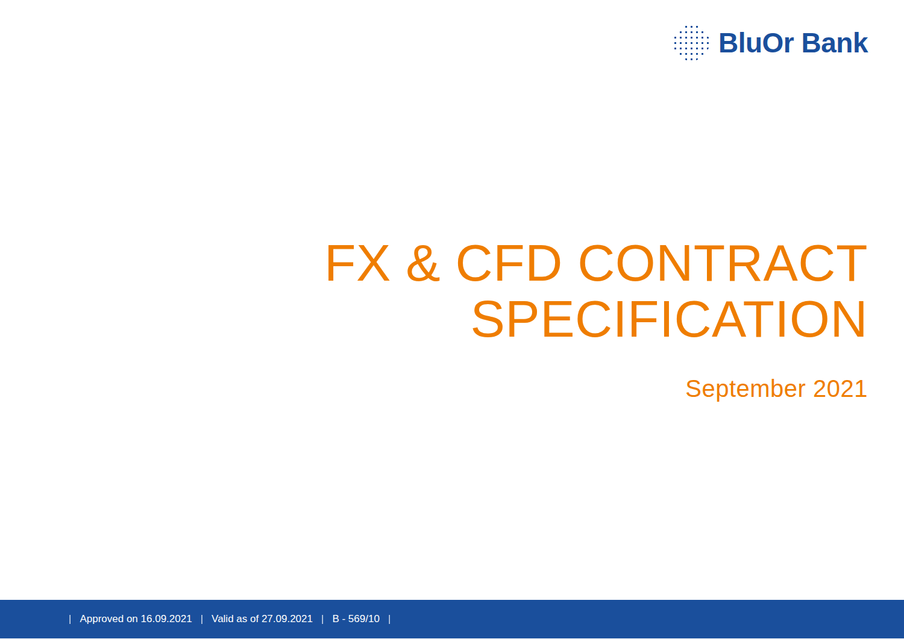BluOr Bank
FX & CFD Contract Specification
September 2021
| Approved on 16.09.2021 | Valid as of 27.09.2021 | B - 569/10 |